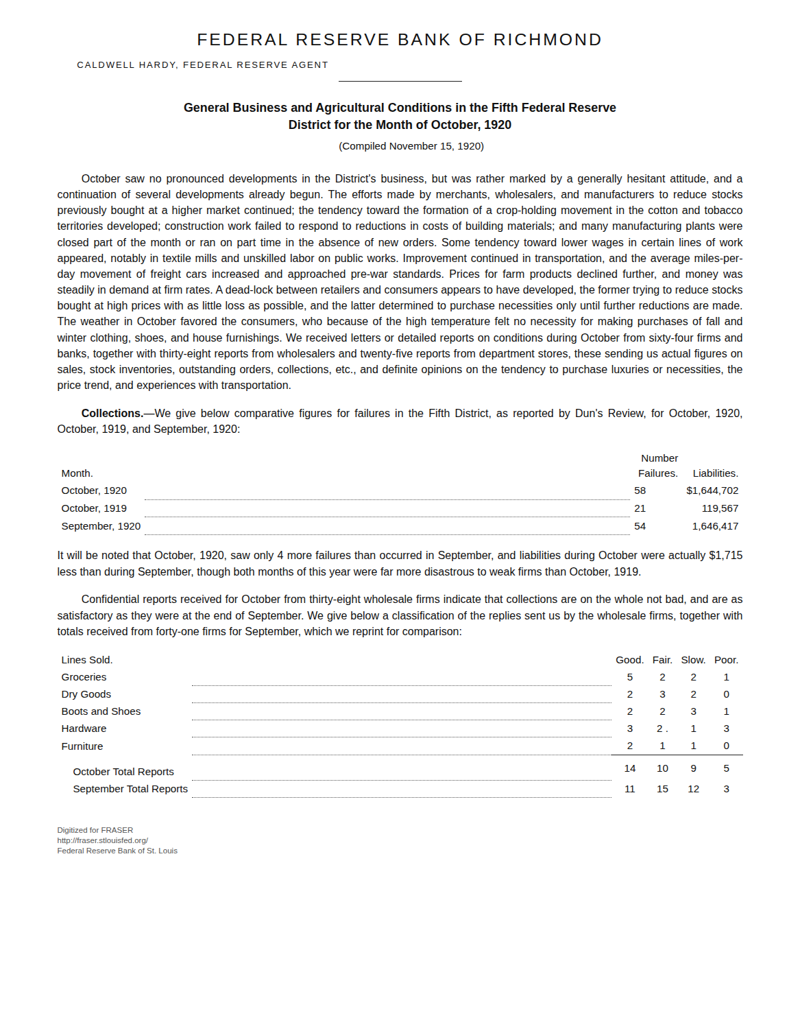FEDERAL RESERVE BANK OF RICHMOND
Caldwell Hardy, Federal Reserve Agent
General Business and Agricultural Conditions in the Fifth Federal Reserve
District for the Month of October, 1920
(Compiled November 15, 1920)
October saw no pronounced developments in the District's business, but was rather marked by a generally hesitant attitude, and a continuation of several developments already begun. The efforts made by merchants, wholesalers, and manufacturers to reduce stocks previously bought at a higher market continued; the tendency toward the formation of a crop-holding movement in the cotton and tobacco territories developed; construction work failed to respond to reductions in costs of building materials; and many manufacturing plants were closed part of the month or ran on part time in the absence of new orders. Some tendency toward lower wages in certain lines of work appeared, notably in textile mills and unskilled labor on public works. Improvement continued in transportation, and the average miles-per-day movement of freight cars increased and approached pre-war standards. Prices for farm products declined further, and money was steadily in demand at firm rates. A dead-lock between retailers and consumers appears to have developed, the former trying to reduce stocks bought at high prices with as little loss as possible, and the latter determined to purchase necessities only until further reductions are made. The weather in October favored the consumers, who because of the high temperature felt no necessity for making purchases of fall and winter clothing, shoes, and house furnishings. We received letters or detailed reports on conditions during October from sixty-four firms and banks, together with thirty-eight reports from wholesalers and twenty-five reports from department stores, these sending us actual figures on sales, stock inventories, outstanding orders, collections, etc., and definite opinions on the tendency to purchase luxuries or necessities, the price trend, and experiences with transportation.
Collections.—We give below comparative figures for failures in the Fifth District, as reported by Dun's Review, for October, 1920, October, 1919, and September, 1920:
| Month. | | Number Failures. | Liabilities. |
| --- | --- | --- | --- |
| October, 1920 | | 58 | $1,644,702 |
| October, 1919 | | 21 | 119,567 |
| September, 1920 | | 54 | 1,646,417 |
It will be noted that October, 1920, saw only 4 more failures than occurred in September, and liabilities during October were actually $1,715 less than during September, though both months of this year were far more disastrous to weak firms than October, 1919.
Confidential reports received for October from thirty-eight wholesale firms indicate that collections are on the whole not bad, and are as satisfactory as they were at the end of September. We give below a classification of the replies sent us by the wholesale firms, together with totals received from forty-one firms for September, which we reprint for comparison:
| Lines Sold. | | Good. | Fair. | Slow. | Poor. |
| --- | --- | --- | --- | --- | --- |
| Groceries | | 5 | 2 | 2 | 1 |
| Dry Goods | | 2 | 3 | 2 | 0 |
| Boots and Shoes | | 2 | 2 | 3 | 1 |
| Hardware | | 3 | 2 . | 1 | 3 |
| Furniture | | 2 | 1 | 1 | 0 |
| October Total Reports | | 14 | 10 | 9 | 5 |
| September Total Reports | | 11 | 15 | 12 | 3 |
Digitized for FRASER
http://fraser.stlouisfed.org/
Federal Reserve Bank of St. Louis